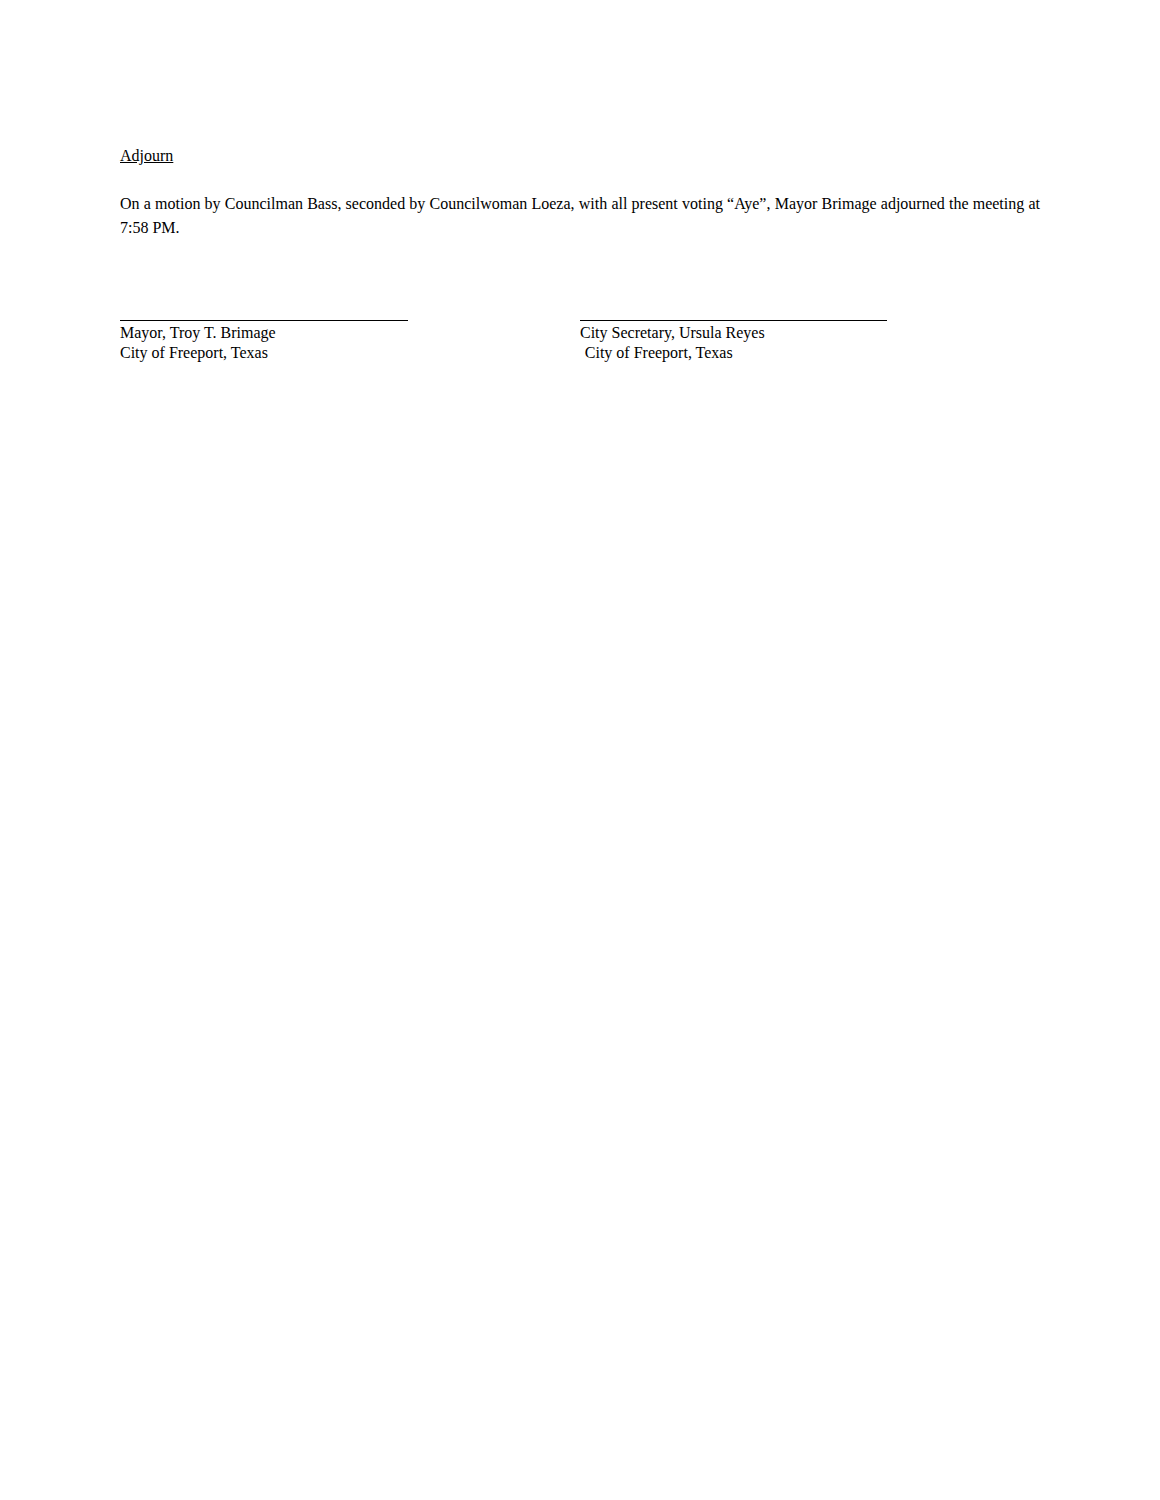Adjourn
On a motion by Councilman Bass, seconded by Councilwoman Loeza, with all present voting “Aye”, Mayor Brimage adjourned the meeting at 7:58 PM.
| Mayor, Troy T. Brimage City of Freeport, Texas | City Secretary, Ursula Reyes City of Freeport, Texas |